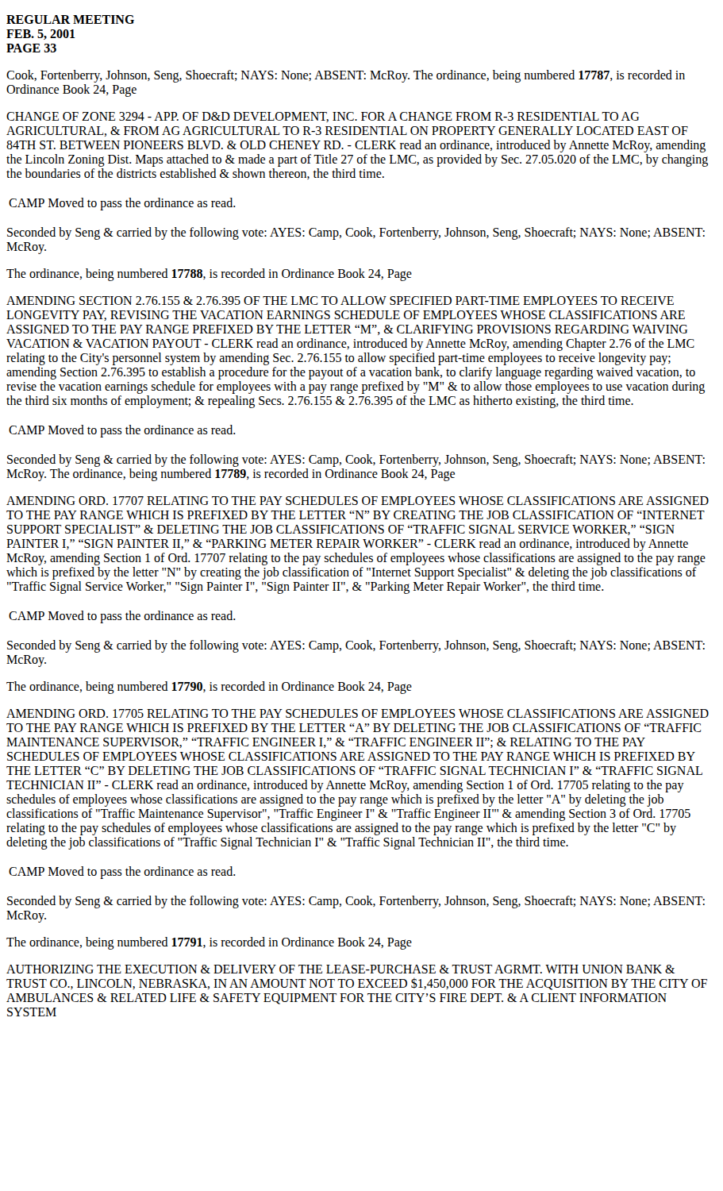REGULAR MEETING
FEB. 5, 2001
PAGE 33
Cook, Fortenberry, Johnson, Seng, Shoecraft; NAYS: None; ABSENT: McRoy. The ordinance, being numbered 17787, is recorded in Ordinance Book 24, Page
CHANGE OF ZONE 3294 - APP. OF D&D DEVELOPMENT, INC. FOR A CHANGE FROM R-3 RESIDENTIAL TO AG AGRICULTURAL, & FROM AG AGRICULTURAL TO R-3 RESIDENTIAL ON PROPERTY GENERALLY LOCATED EAST OF 84TH ST. BETWEEN PIONEERS BLVD. & OLD CHENEY RD. - CLERK read an ordinance, introduced by Annette McRoy, amending the Lincoln Zoning Dist. Maps attached to & made a part of Title 27 of the LMC, as provided by Sec. 27.05.020 of the LMC, by changing the boundaries of the districts established & shown thereon, the third time.
| CAMP | Moved to pass the ordinance as read. |
Seconded by Seng & carried by the following vote: AYES: Camp, Cook, Fortenberry, Johnson, Seng, Shoecraft; NAYS: None; ABSENT: McRoy.
The ordinance, being numbered 17788, is recorded in Ordinance Book 24, Page
AMENDING SECTION 2.76.155 & 2.76.395 OF THE LMC TO ALLOW SPECIFIED PART-TIME EMPLOYEES TO RECEIVE LONGEVITY PAY, REVISING THE VACATION EARNINGS SCHEDULE OF EMPLOYEES WHOSE CLASSIFICATIONS ARE ASSIGNED TO THE PAY RANGE PREFIXED BY THE LETTER “M”, & CLARIFYING PROVISIONS REGARDING WAIVING VACATION & VACATION PAYOUT - CLERK read an ordinance, introduced by Annette McRoy, amending Chapter 2.76 of the LMC relating to the City's personnel system by amending Sec. 2.76.155 to allow specified part-time employees to receive longevity pay; amending Section 2.76.395 to establish a procedure for the payout of a vacation bank, to clarify language regarding waived vacation, to revise the vacation earnings schedule for employees with a pay range prefixed by "M" & to allow those employees to use vacation during the third six months of employment; & repealing Secs. 2.76.155 & 2.76.395 of the LMC as hitherto existing, the third time.
| CAMP | Moved to pass the ordinance as read. |
Seconded by Seng & carried by the following vote: AYES: Camp, Cook, Fortenberry, Johnson, Seng, Shoecraft; NAYS: None; ABSENT: McRoy. The ordinance, being numbered 17789, is recorded in Ordinance Book 24, Page
AMENDING ORD. 17707 RELATING TO THE PAY SCHEDULES OF EMPLOYEES WHOSE CLASSIFICATIONS ARE ASSIGNED TO THE PAY RANGE WHICH IS PREFIXED BY THE LETTER “N” BY CREATING THE JOB CLASSIFICATION OF “INTERNET SUPPORT SPECIALIST” & DELETING THE JOB CLASSIFICATIONS OF “TRAFFIC SIGNAL SERVICE WORKER,” “SIGN PAINTER I,” “SIGN PAINTER II,” & “PARKING METER REPAIR WORKER” - CLERK read an ordinance, introduced by Annette McRoy, amending Section 1 of Ord. 17707 relating to the pay schedules of employees whose classifications are assigned to the pay range which is prefixed by the letter "N" by creating the job classification of "Internet Support Specialist" & deleting the job classifications of "Traffic Signal Service Worker," "Sign Painter I", "Sign Painter II", & "Parking Meter Repair Worker", the third time.
| CAMP | Moved to pass the ordinance as read. |
Seconded by Seng & carried by the following vote: AYES: Camp, Cook, Fortenberry, Johnson, Seng, Shoecraft; NAYS: None; ABSENT: McRoy.
The ordinance, being numbered 17790, is recorded in Ordinance Book 24, Page
AMENDING ORD. 17705 RELATING TO THE PAY SCHEDULES OF EMPLOYEES WHOSE CLASSIFICATIONS ARE ASSIGNED TO THE PAY RANGE WHICH IS PREFIXED BY THE LETTER “A” BY DELETING THE JOB CLASSIFICATIONS OF “TRAFFIC MAINTENANCE SUPERVISOR,” “TRAFFIC ENGINEER I,” & “TRAFFIC ENGINEER II”; & RELATING TO THE PAY SCHEDULES OF EMPLOYEES WHOSE CLASSIFICATIONS ARE ASSIGNED TO THE PAY RANGE WHICH IS PREFIXED BY THE LETTER “C” BY DELETING THE JOB CLASSIFICATIONS OF “TRAFFIC SIGNAL TECHNICIAN I” & “TRAFFIC SIGNAL TECHNICIAN II” - CLERK read an ordinance, introduced by Annette McRoy, amending Section 1 of Ord. 17705 relating to the pay schedules of employees whose classifications are assigned to the pay range which is prefixed by the letter "A" by deleting the job classifications of "Traffic Maintenance Supervisor", "Traffic Engineer I" & "Traffic Engineer II"' & amending Section 3 of Ord. 17705 relating to the pay schedules of employees whose classifications are assigned to the pay range which is prefixed by the letter "C" by deleting the job classifications of "Traffic Signal Technician I" & "Traffic Signal Technician II", the third time.
| CAMP | Moved to pass the ordinance as read. |
Seconded by Seng & carried by the following vote: AYES: Camp, Cook, Fortenberry, Johnson, Seng, Shoecraft; NAYS: None; ABSENT: McRoy.
The ordinance, being numbered 17791, is recorded in Ordinance Book 24, Page
AUTHORIZING THE EXECUTION & DELIVERY OF THE LEASE-PURCHASE & TRUST AGRMT. WITH UNION BANK & TRUST CO., LINCOLN, NEBRASKA, IN AN AMOUNT NOT TO EXCEED $1,450,000 FOR THE ACQUISITION BY THE CITY OF AMBULANCES & RELATED LIFE & SAFETY EQUIPMENT FOR THE CITY’S FIRE DEPT. & A CLIENT INFORMATION SYSTEM